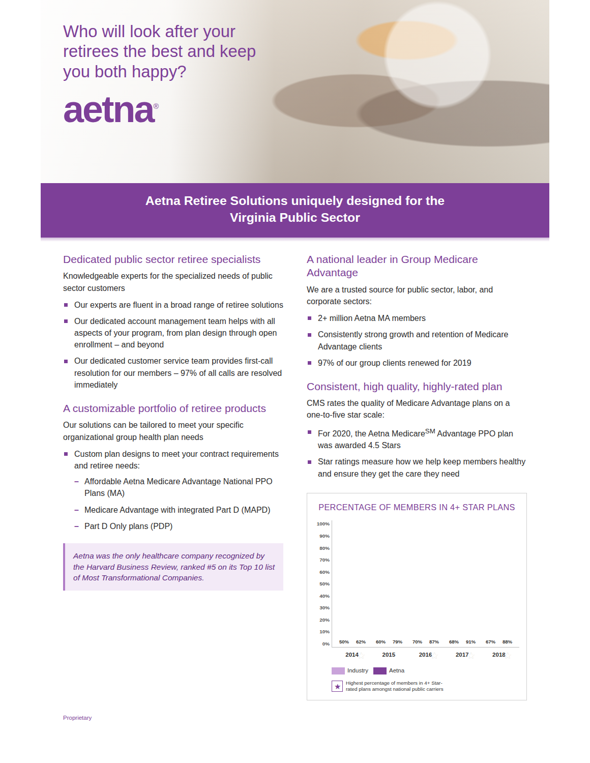Who will look after your
retirees the best and keep
you both happy?
aetna®
Aetna Retiree Solutions uniquely designed for the Virginia Public Sector
Dedicated public sector retiree specialists
Knowledgeable experts for the specialized needs of public sector customers
Our experts are fluent in a broad range of retiree solutions
Our dedicated account management team helps with all aspects of your program, from plan design through open enrollment – and beyond
Our dedicated customer service team provides first-call resolution for our members – 97% of all calls are resolved immediately
A customizable portfolio of retiree products
Our solutions can be tailored to meet your specific organizational group health plan needs
Custom plan designs to meet your contract requirements and retiree needs:
Affordable Aetna Medicare Advantage National PPO Plans (MA)
Medicare Advantage with integrated Part D (MAPD)
Part D Only plans (PDP)
Aetna was the only healthcare company recognized by the Harvard Business Review, ranked #5 on its Top 10 list of Most Transformational Companies.
A national leader in Group Medicare Advantage
We are a trusted source for public sector, labor, and corporate sectors:
2+ million Aetna MA members
Consistently strong growth and retention of Medicare Advantage clients
97% of our group clients renewed for 2019
Consistent, high quality, highly-rated plan
CMS rates the quality of Medicare Advantage plans on a one-to-five star scale:
For 2020, the Aetna MedicareSM Advantage PPO plan was awarded 4.5 Stars
Star ratings measure how we help keep members healthy and ensure they get the care they need
PERCENTAGE OF MEMBERS IN 4+ STAR PLANS
100% 90% 80% 70% 60% 50% 40% 30% 20% 10% 0%
50%
62%
★
60%
79%
70%
87%
★
68%
91%
★
67%
88%
★
2014 2015 2016 2017 2018
Industry Aetna ★ Highest percentage of members in 4+ Star- rated plans amongst national public carriers
Proprietary